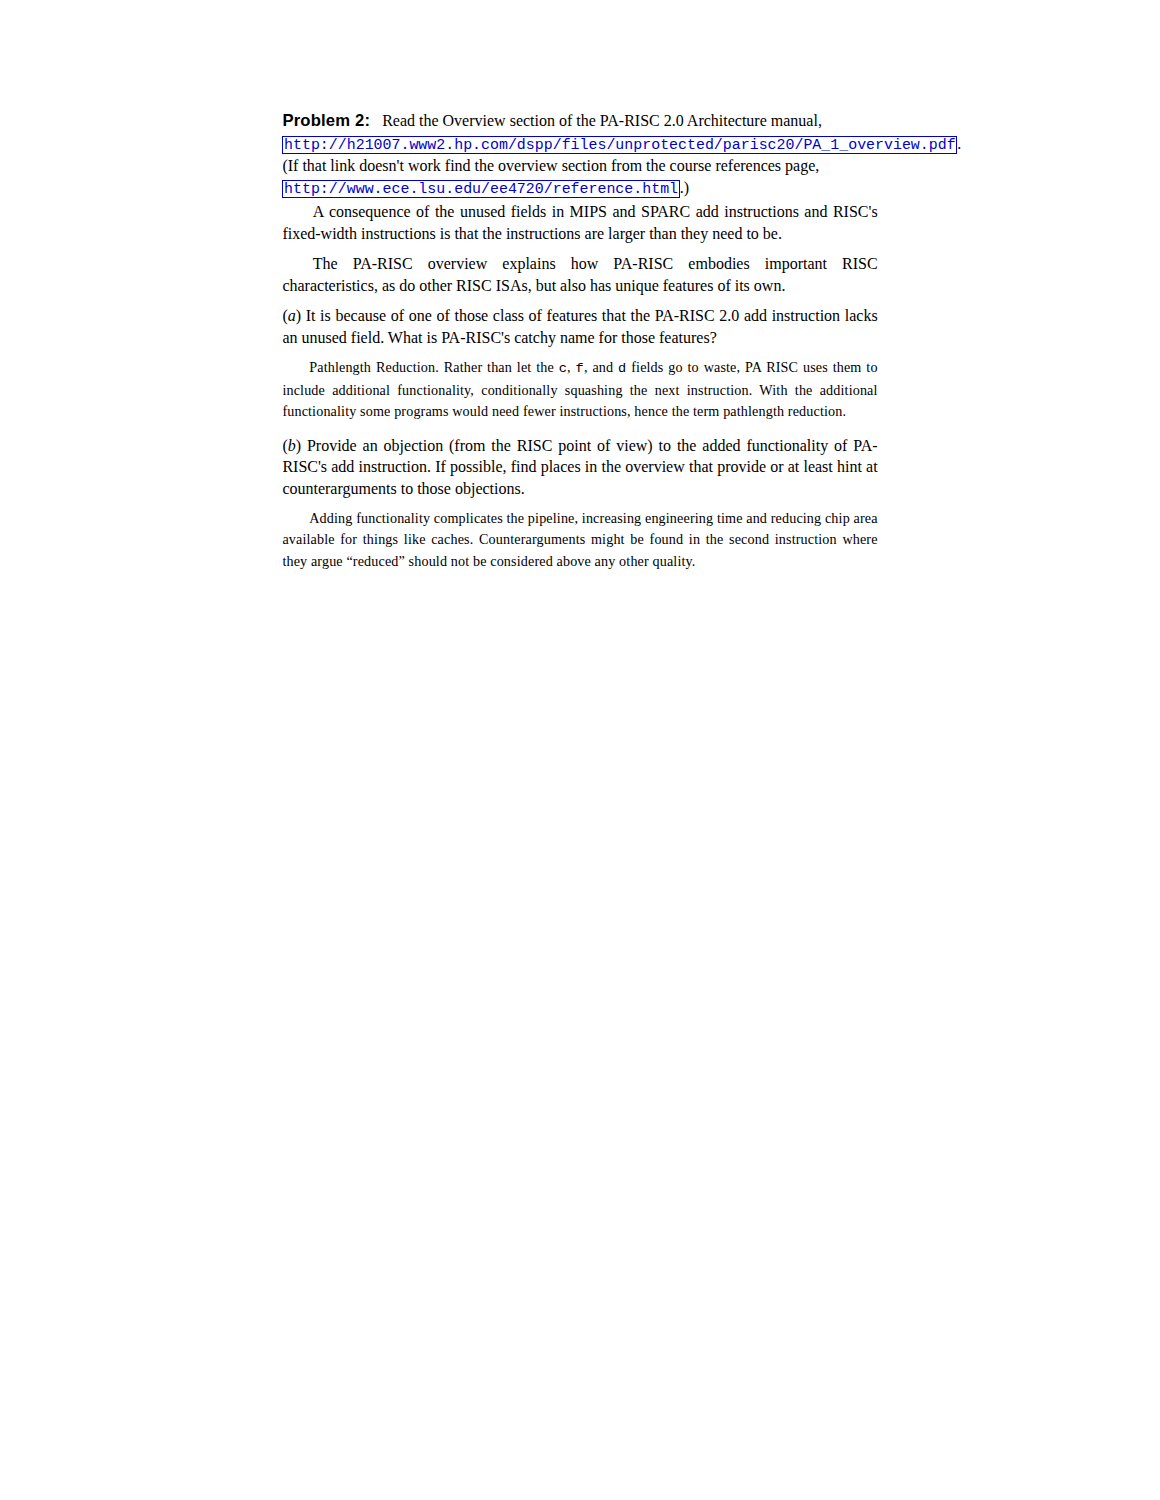Problem 2: Read the Overview section of the PA-RISC 2.0 Architecture manual,
http://h21007.www2.hp.com/dspp/files/unprotected/parisc20/PA_1_overview.pdf.
(If that link doesn't work find the overview section from the course references page,
http://www.ece.lsu.edu/ee4720/reference.html.)
A consequence of the unused fields in MIPS and SPARC add instructions and RISC's fixed-width instructions is that the instructions are larger than they need to be.
The PA-RISC overview explains how PA-RISC embodies important RISC characteristics, as do other RISC ISAs, but also has unique features of its own.
(a) It is because of one of those class of features that the PA-RISC 2.0 add instruction lacks an unused field. What is PA-RISC's catchy name for those features?
Pathlength Reduction. Rather than let the c, f, and d fields go to waste, PA RISC uses them to include additional functionality, conditionally squashing the next instruction. With the additional functionality some programs would need fewer instructions, hence the term pathlength reduction.
(b) Provide an objection (from the RISC point of view) to the added functionality of PA-RISC's add instruction. If possible, find places in the overview that provide or at least hint at counterarguments to those objections.
Adding functionality complicates the pipeline, increasing engineering time and reducing chip area available for things like caches. Counterarguments might be found in the second instruction where they argue “reduced” should not be considered above any other quality.